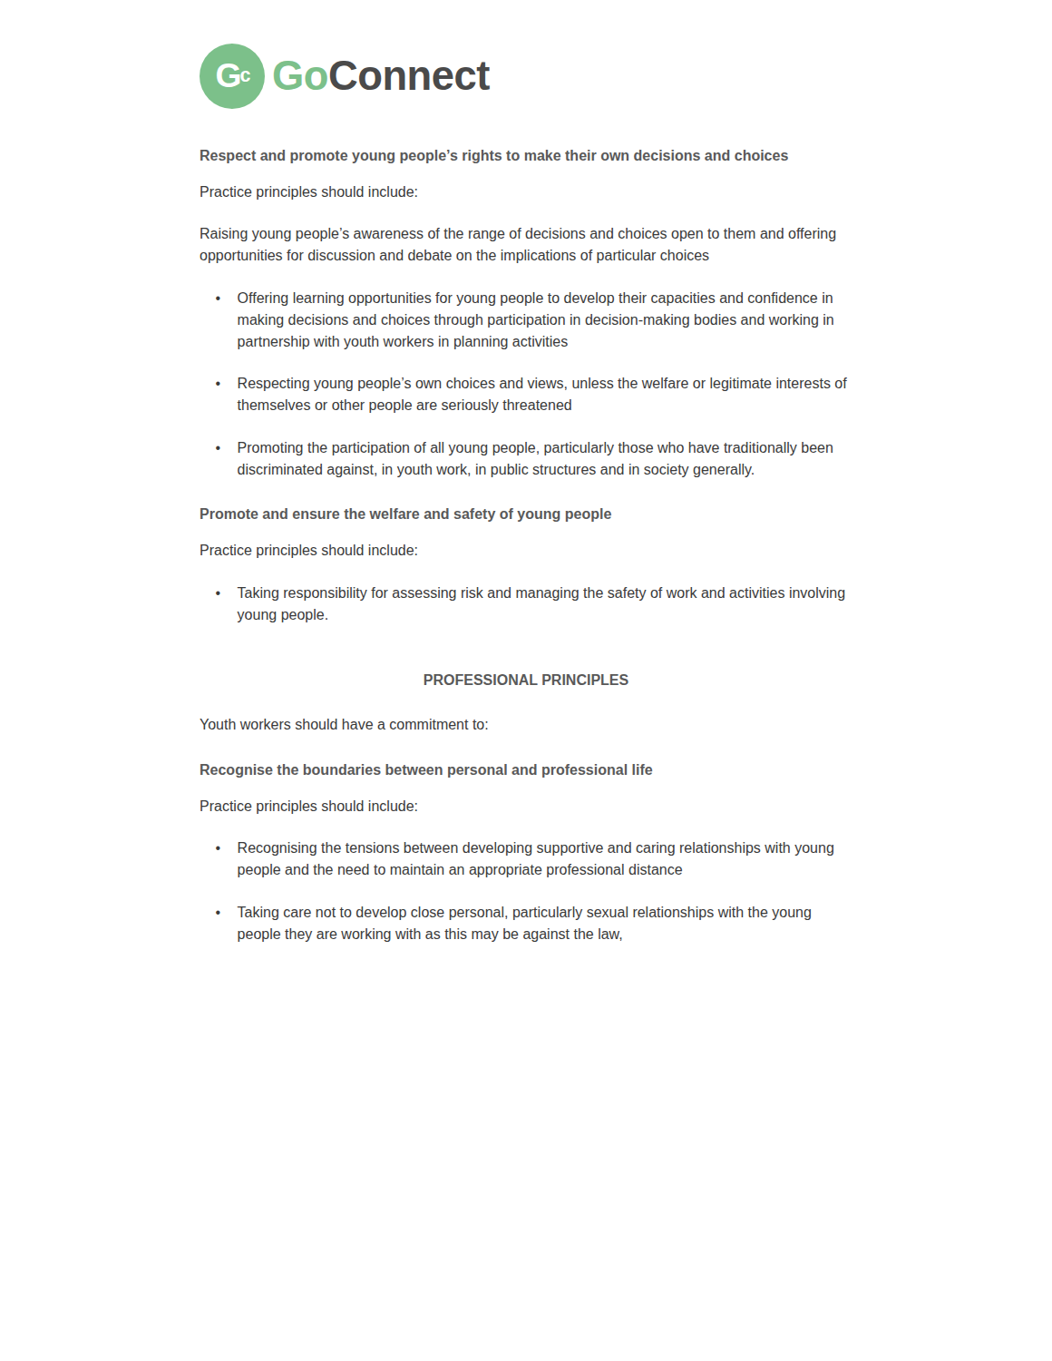Gc
Go Connect
Respect and promote young people’s rights to make their own decisions and choices
Practice principles should include:
Raising young people’s awareness of the range of decisions and choices open to them and offering opportunities for discussion and debate on the implications of particular choices
Offering learning opportunities for young people to develop their capacities and confidence in making decisions and choices through participation in decision-making bodies and working in partnership with youth workers in planning activities
Respecting young people’s own choices and views, unless the welfare or legitimate interests of themselves or other people are seriously threatened
Promoting the participation of all young people, particularly those who have traditionally been discriminated against, in youth work, in public structures and in society generally.
Promote and ensure the welfare and safety of young people
Practice principles should include:
Taking responsibility for assessing risk and managing the safety of work and activities involving young people.
PROFESSIONAL PRINCIPLES
Youth workers should have a commitment to:
Recognise the boundaries between personal and professional life
Practice principles should include:
Recognising the tensions between developing supportive and caring relationships with young people and the need to maintain an appropriate professional distance
Taking care not to develop close personal, particularly sexual relationships with the young people they are working with as this may be against the law,